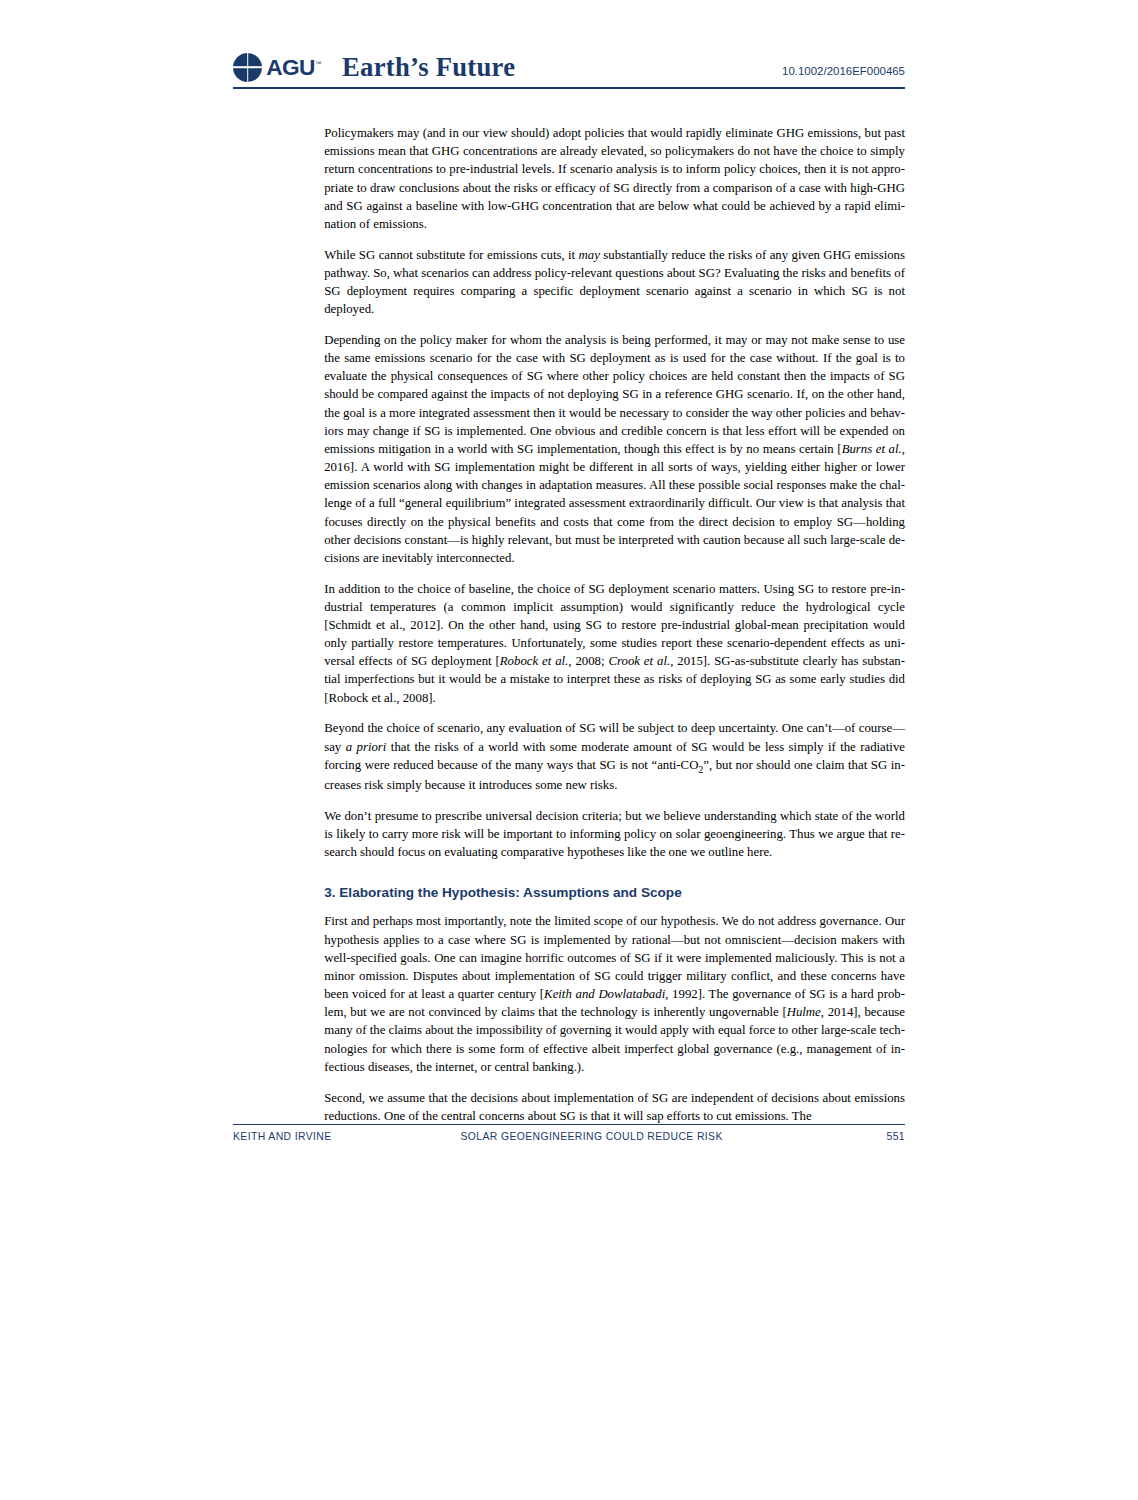AGU™ Earth’s Future
10.1002/2016EF000465
Policymakers may (and in our view should) adopt policies that would rapidly eliminate GHG emissions, but past emissions mean that GHG concentrations are already elevated, so policymakers do not have the choice to simply return concentrations to pre-industrial levels. If scenario analysis is to inform policy choices, then it is not appropriate to draw conclusions about the risks or efficacy of SG directly from a comparison of a case with high-GHG and SG against a baseline with low-GHG concentration that are below what could be achieved by a rapid elimination of emissions.
While SG cannot substitute for emissions cuts, it may substantially reduce the risks of any given GHG emissions pathway. So, what scenarios can address policy-relevant questions about SG? Evaluating the risks and benefits of SG deployment requires comparing a specific deployment scenario against a scenario in which SG is not deployed.
Depending on the policy maker for whom the analysis is being performed, it may or may not make sense to use the same emissions scenario for the case with SG deployment as is used for the case without. If the goal is to evaluate the physical consequences of SG where other policy choices are held constant then the impacts of SG should be compared against the impacts of not deploying SG in a reference GHG scenario. If, on the other hand, the goal is a more integrated assessment then it would be necessary to consider the way other policies and behaviors may change if SG is implemented. One obvious and credible concern is that less effort will be expended on emissions mitigation in a world with SG implementation, though this effect is by no means certain [Burns et al., 2016]. A world with SG implementation might be different in all sorts of ways, yielding either higher or lower emission scenarios along with changes in adaptation measures. All these possible social responses make the challenge of a full “general equilibrium” integrated assessment extraordinarily difficult. Our view is that analysis that focuses directly on the physical benefits and costs that come from the direct decision to employ SG—holding other decisions constant—is highly relevant, but must be interpreted with caution because all such large-scale decisions are inevitably interconnected.
In addition to the choice of baseline, the choice of SG deployment scenario matters. Using SG to restore pre-industrial temperatures (a common implicit assumption) would significantly reduce the hydrological cycle [Schmidt et al., 2012]. On the other hand, using SG to restore pre-industrial global-mean precipitation would only partially restore temperatures. Unfortunately, some studies report these scenario-dependent effects as universal effects of SG deployment [Robock et al., 2008; Crook et al., 2015]. SG-as-substitute clearly has substantial imperfections but it would be a mistake to interpret these as risks of deploying SG as some early studies did [Robock et al., 2008].
Beyond the choice of scenario, any evaluation of SG will be subject to deep uncertainty. One can’t—of course—say a priori that the risks of a world with some moderate amount of SG would be less simply if the radiative forcing were reduced because of the many ways that SG is not “anti-CO2”, but nor should one claim that SG increases risk simply because it introduces some new risks.
We don’t presume to prescribe universal decision criteria; but we believe understanding which state of the world is likely to carry more risk will be important to informing policy on solar geoengineering. Thus we argue that research should focus on evaluating comparative hypotheses like the one we outline here.
3. Elaborating the Hypothesis: Assumptions and Scope
First and perhaps most importantly, note the limited scope of our hypothesis. We do not address governance. Our hypothesis applies to a case where SG is implemented by rational—but not omniscient—decision makers with well-specified goals. One can imagine horrific outcomes of SG if it were implemented maliciously. This is not a minor omission. Disputes about implementation of SG could trigger military conflict, and these concerns have been voiced for at least a quarter century [Keith and Dowlatabadi, 1992]. The governance of SG is a hard problem, but we are not convinced by claims that the technology is inherently ungovernable [Hulme, 2014], because many of the claims about the impossibility of governing it would apply with equal force to other large-scale technologies for which there is some form of effective albeit imperfect global governance (e.g., management of infectious diseases, the internet, or central banking.).
Second, we assume that the decisions about implementation of SG are independent of decisions about emissions reductions. One of the central concerns about SG is that it will sap efforts to cut emissions. The
KEITH AND IRVINE
SOLAR GEOENGINEERING COULD REDUCE RISK
551